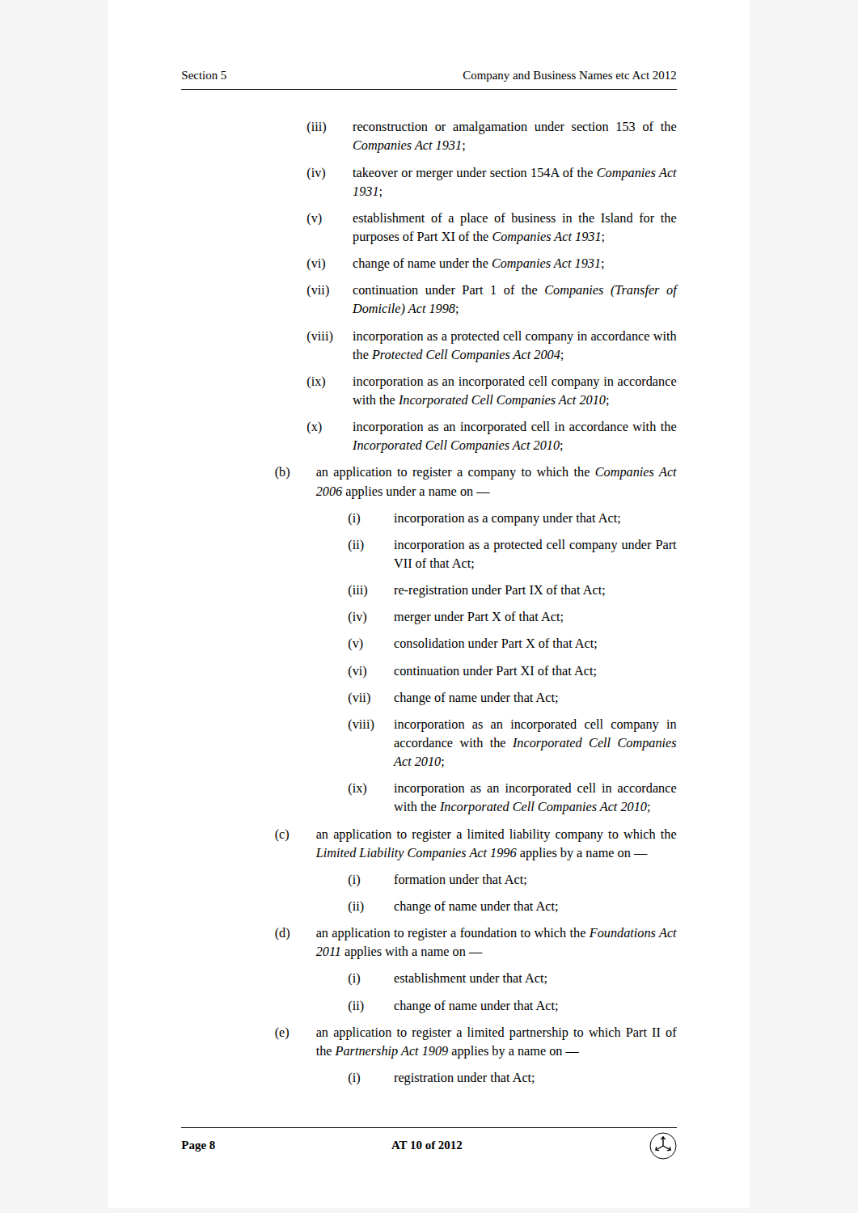Section 5
Company and Business Names etc Act 2012
(iii) reconstruction or amalgamation under section 153 of the Companies Act 1931;
(iv) takeover or merger under section 154A of the Companies Act 1931;
(v) establishment of a place of business in the Island for the purposes of Part XI of the Companies Act 1931;
(vi) change of name under the Companies Act 1931;
(vii) continuation under Part 1 of the Companies (Transfer of Domicile) Act 1998;
(viii) incorporation as a protected cell company in accordance with the Protected Cell Companies Act 2004;
(ix) incorporation as an incorporated cell company in accordance with the Incorporated Cell Companies Act 2010;
(x) incorporation as an incorporated cell in accordance with the Incorporated Cell Companies Act 2010;
(b) an application to register a company to which the Companies Act 2006 applies under a name on —
(i) incorporation as a company under that Act;
(ii) incorporation as a protected cell company under Part VII of that Act;
(iii) re-registration under Part IX of that Act;
(iv) merger under Part X of that Act;
(v) consolidation under Part X of that Act;
(vi) continuation under Part XI of that Act;
(vii) change of name under that Act;
(viii) incorporation as an incorporated cell company in accordance with the Incorporated Cell Companies Act 2010;
(ix) incorporation as an incorporated cell in accordance with the Incorporated Cell Companies Act 2010;
(c) an application to register a limited liability company to which the Limited Liability Companies Act 1996 applies by a name on —
(i) formation under that Act;
(ii) change of name under that Act;
(d) an application to register a foundation to which the Foundations Act 2011 applies with a name on —
(i) establishment under that Act;
(ii) change of name under that Act;
(e) an application to register a limited partnership to which Part II of the Partnership Act 1909 applies by a name on —
(i) registration under that Act;
Page 8
AT 10 of 2012